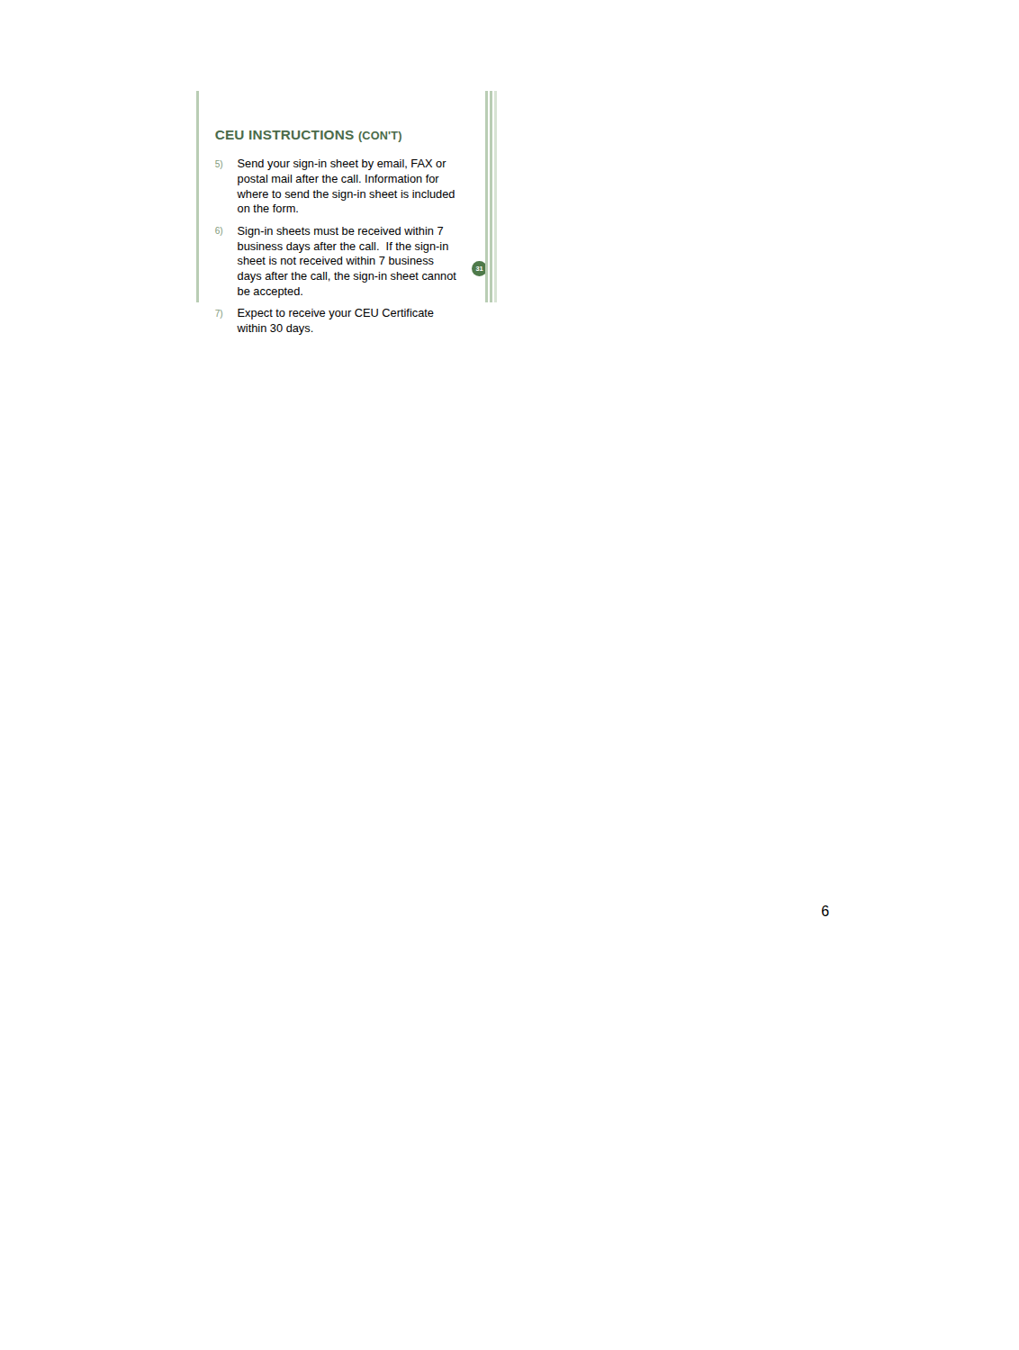CEU INSTRUCTIONS (CON'T)
Send your sign-in sheet by email, FAX or postal mail after the call. Information for where to send the sign-in sheet is included on the form.
Sign-in sheets must be received within 7 business days after the call. If the sign-in sheet is not received within 7 business days after the call, the sign-in sheet cannot be accepted.
Expect to receive your CEU Certificate within 30 days.
31
6